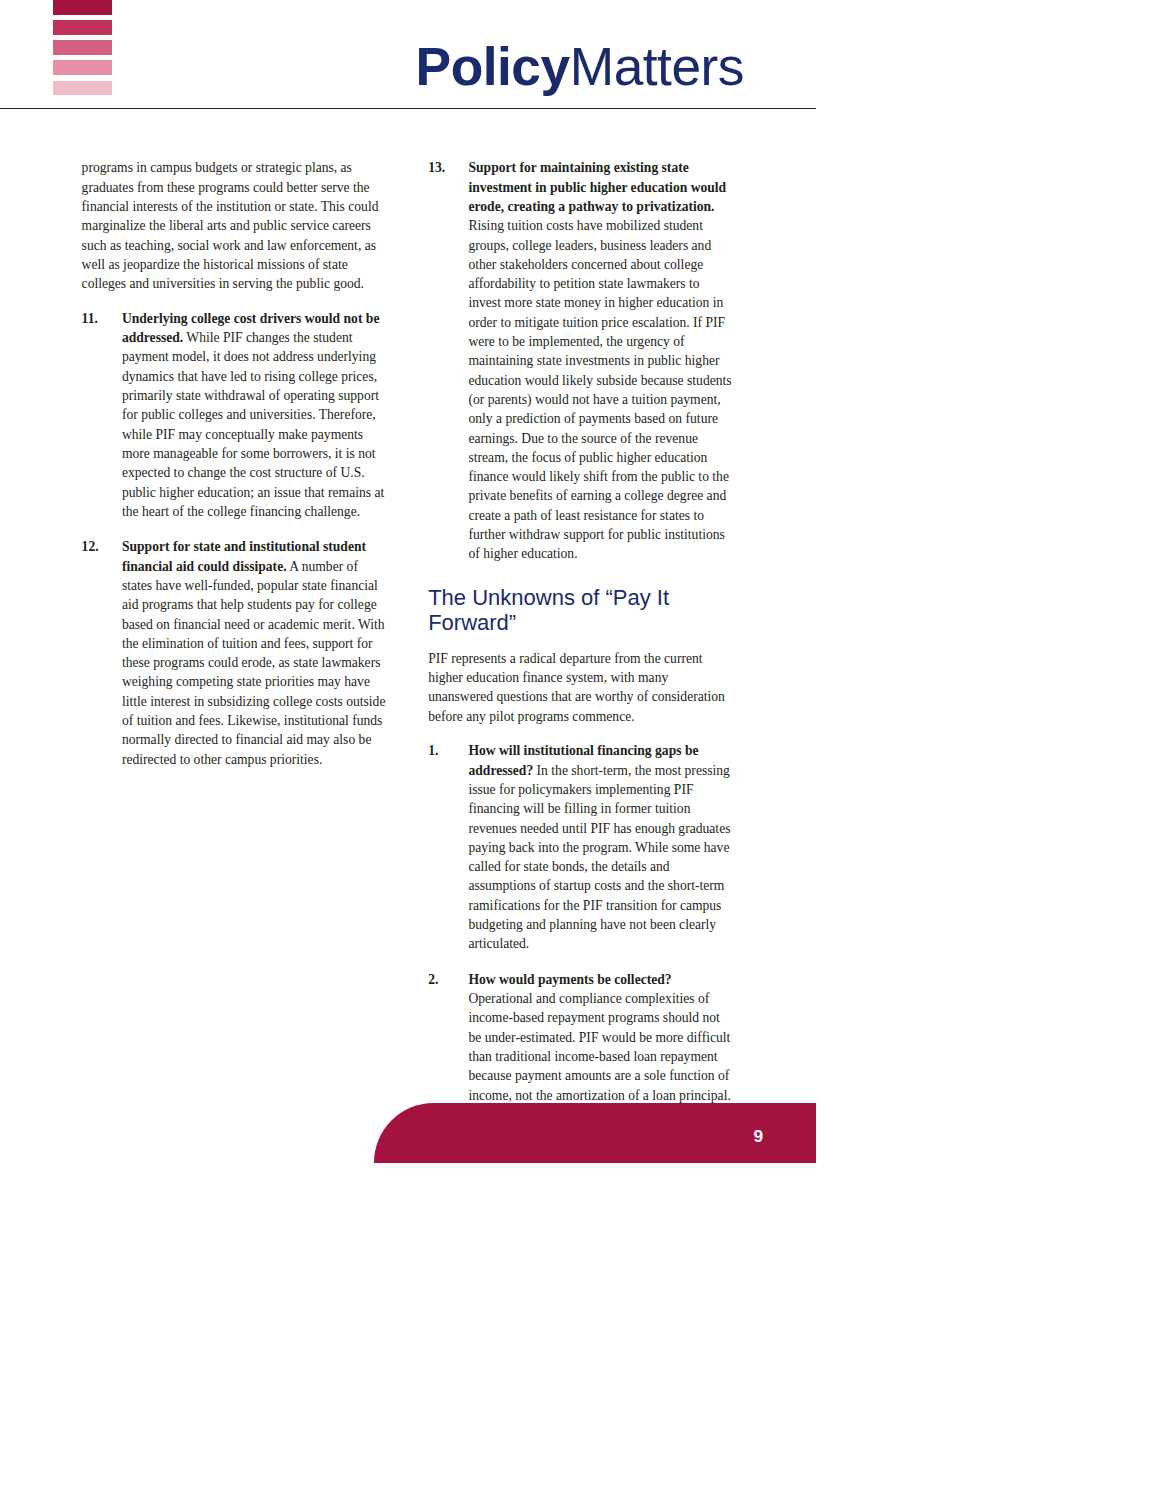Policy Matters
programs in campus budgets or strategic plans, as graduates from these programs could better serve the financial interests of the institution or state. This could marginalize the liberal arts and public service careers such as teaching, social work and law enforcement, as well as jeopardize the historical missions of state colleges and universities in serving the public good.
11. Underlying college cost drivers would not be addressed. While PIF changes the student payment model, it does not address underlying dynamics that have led to rising college prices, primarily state withdrawal of operating support for public colleges and universities. Therefore, while PIF may conceptually make payments more manageable for some borrowers, it is not expected to change the cost structure of U.S. public higher education; an issue that remains at the heart of the college financing challenge.
12. Support for state and institutional student financial aid could dissipate. A number of states have well-funded, popular state financial aid programs that help students pay for college based on financial need or academic merit. With the elimination of tuition and fees, support for these programs could erode, as state lawmakers weighing competing state priorities may have little interest in subsidizing college costs outside of tuition and fees. Likewise, institutional funds normally directed to financial aid may also be redirected to other campus priorities.
13. Support for maintaining existing state investment in public higher education would erode, creating a pathway to privatization. Rising tuition costs have mobilized student groups, college leaders, business leaders and other stakeholders concerned about college affordability to petition state lawmakers to invest more state money in higher education in order to mitigate tuition price escalation. If PIF were to be implemented, the urgency of maintaining state investments in public higher education would likely subside because students (or parents) would not have a tuition payment, only a prediction of payments based on future earnings. Due to the source of the revenue stream, the focus of public higher education finance would likely shift from the public to the private benefits of earning a college degree and create a path of least resistance for states to further withdraw support for public institutions of higher education.
The Unknowns of “Pay It Forward”
PIF represents a radical departure from the current higher education finance system, with many unanswered questions that are worthy of consideration before any pilot programs commence.
1. How will institutional financing gaps be addressed? In the short-term, the most pressing issue for policymakers implementing PIF financing will be filling in former tuition revenues needed until PIF has enough graduates paying back into the program. While some have called for state bonds, the details and assumptions of startup costs and the short-term ramifications for the PIF transition for campus budgeting and planning have not been clearly articulated.
2. How would payments be collected? Operational and compliance complexities of income-based repayment programs should not be under-estimated. PIF would be more difficult than traditional income-based loan repayment because payment amounts are a sole function of income, not the amortization of a loan principal. Further, state agencies may not be able to effectively enforce collections for graduates who move out of the state or country.
9